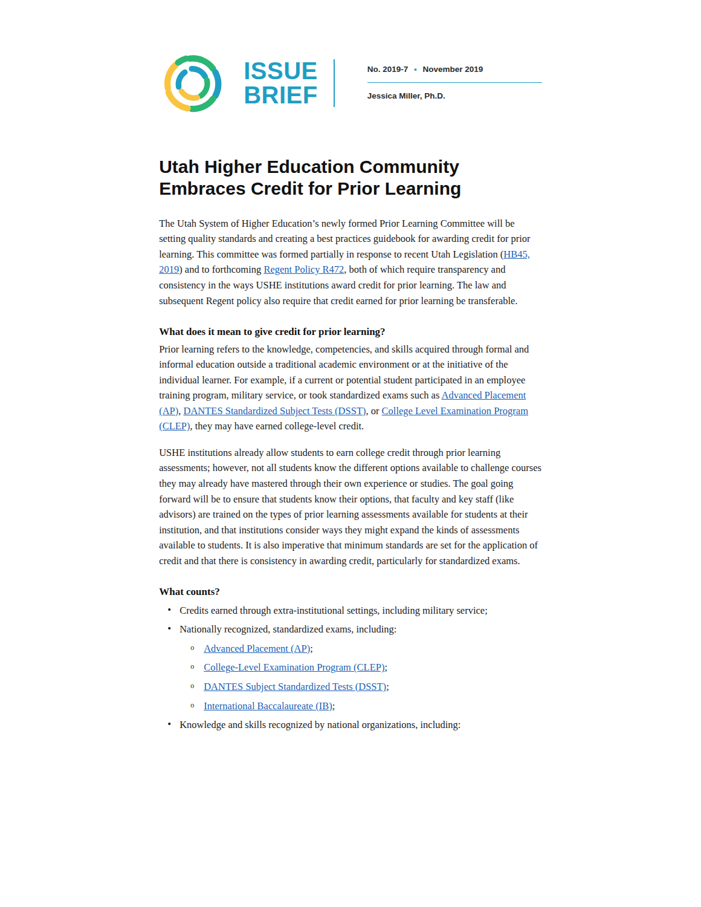ISSUEBRIEF
No. 2019-7 • November 2019
Jessica Miller, Ph.D.
Utah Higher Education Community Embraces Credit for Prior Learning
The Utah System of Higher Education’s newly formed Prior Learning Committee will be setting quality standards and creating a best practices guidebook for awarding credit for prior learning. This committee was formed partially in response to recent Utah Legislation (HB45, 2019) and to forthcoming Regent Policy R472, both of which require transparency and consistency in the ways USHE institutions award credit for prior learning. The law and subsequent Regent policy also require that credit earned for prior learning be transferable.
What does it mean to give credit for prior learning?
Prior learning refers to the knowledge, competencies, and skills acquired through formal and informal education outside a traditional academic environment or at the initiative of the individual learner. For example, if a current or potential student participated in an employee training program, military service, or took standardized exams such as Advanced Placement (AP), DANTES Standardized Subject Tests (DSST), or College Level Examination Program (CLEP), they may have earned college-level credit.
USHE institutions already allow students to earn college credit through prior learning assessments; however, not all students know the different options available to challenge courses they may already have mastered through their own experience or studies. The goal going forward will be to ensure that students know their options, that faculty and key staff (like advisors) are trained on the types of prior learning assessments available for students at their institution, and that institutions consider ways they might expand the kinds of assessments available to students. It is also imperative that minimum standards are set for the application of credit and that there is consistency in awarding credit, particularly for standardized exams.
What counts?
Credits earned through extra-institutional settings, including military service;
Nationally recognized, standardized exams, including:
Advanced Placement (AP);
College-Level Examination Program (CLEP);
DANTES Subject Standardized Tests (DSST);
International Baccalaureate (IB);
Knowledge and skills recognized by national organizations, including: